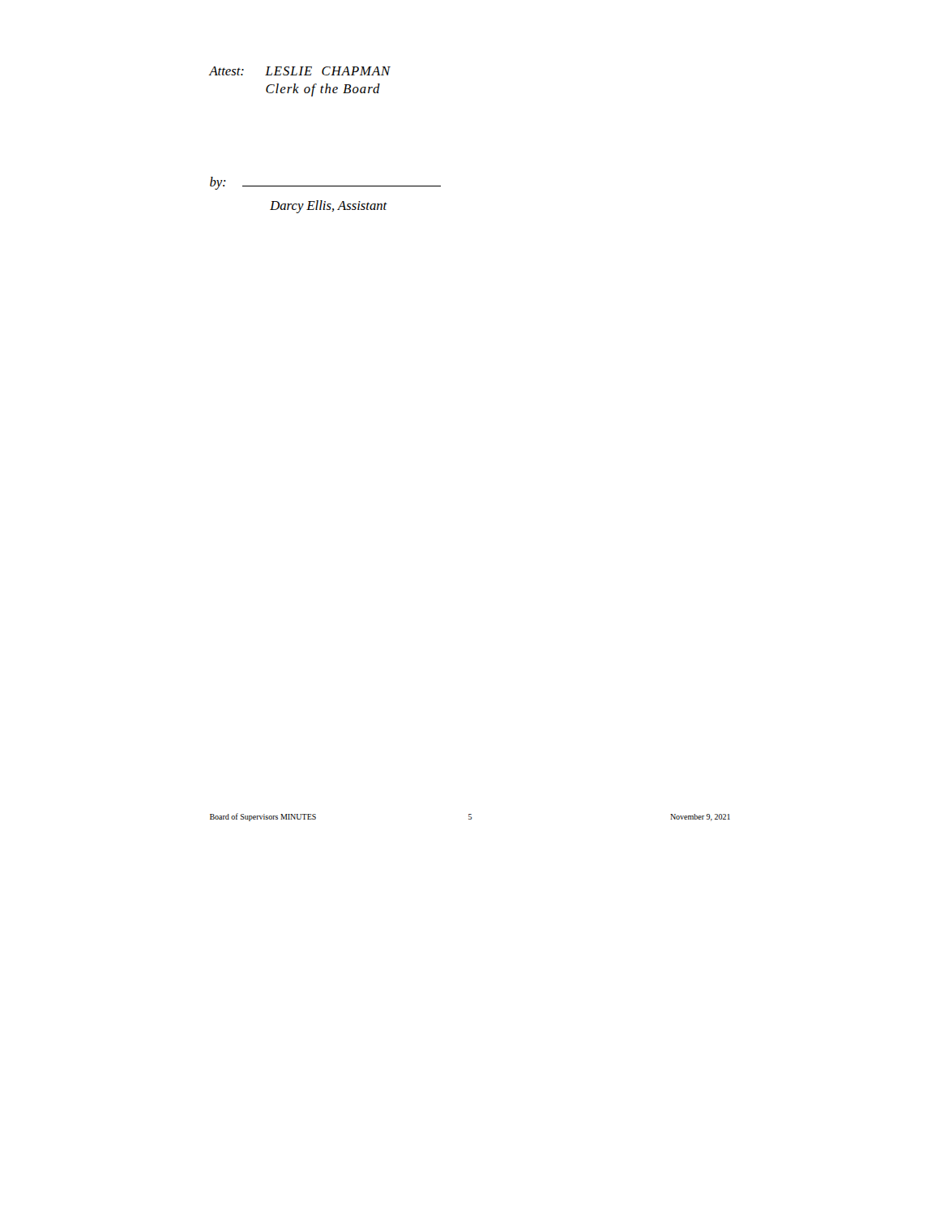Attest: LESLIE CHAPMAN
Clerk of the Board
by:
Darcy Ellis, Assistant
Board of Supervisors MINUTES 5 November 9, 2021